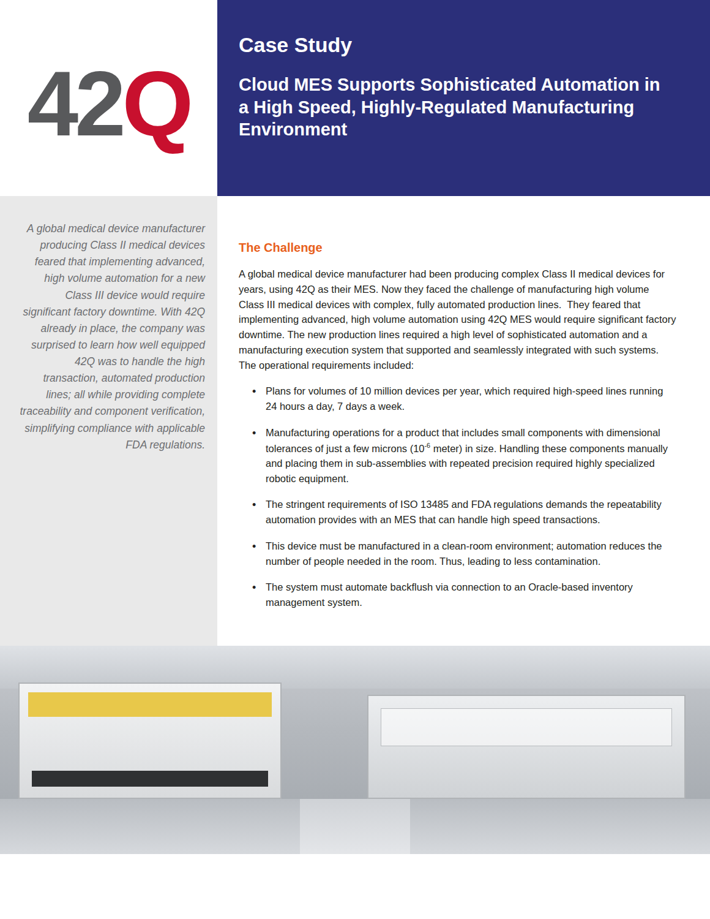42Q
Case Study
Cloud MES Supports Sophisticated Automation in a High Speed, Highly-Regulated Manufacturing Environment
A global medical device manufacturer producing Class II medical devices feared that implementing advanced, high volume automation for a new Class III device would require significant factory downtime. With 42Q already in place, the company was surprised to learn how well equipped 42Q was to handle the high transaction, automated production lines; all while providing complete traceability and component verification, simplifying compliance with applicable FDA regulations.
The Challenge
A global medical device manufacturer had been producing complex Class II medical devices for years, using 42Q as their MES. Now they faced the challenge of manufacturing high volume Class III medical devices with complex, fully automated production lines. They feared that implementing advanced, high volume automation using 42Q MES would require significant factory downtime. The new production lines required a high level of sophisticated automation and a manufacturing execution system that supported and seamlessly integrated with such systems. The operational requirements included:
Plans for volumes of 10 million devices per year, which required high-speed lines running 24 hours a day, 7 days a week.
Manufacturing operations for a product that includes small components with dimensional tolerances of just a few microns (10-6 meter) in size. Handling these components manually and placing them in sub-assemblies with repeated precision required highly specialized robotic equipment.
The stringent requirements of ISO 13485 and FDA regulations demands the repeatability automation provides with an MES that can handle high speed transactions.
This device must be manufactured in a clean-room environment; automation reduces the number of people needed in the room. Thus, leading to less contamination.
The system must automate backflush via connection to an Oracle-based inventory management system.